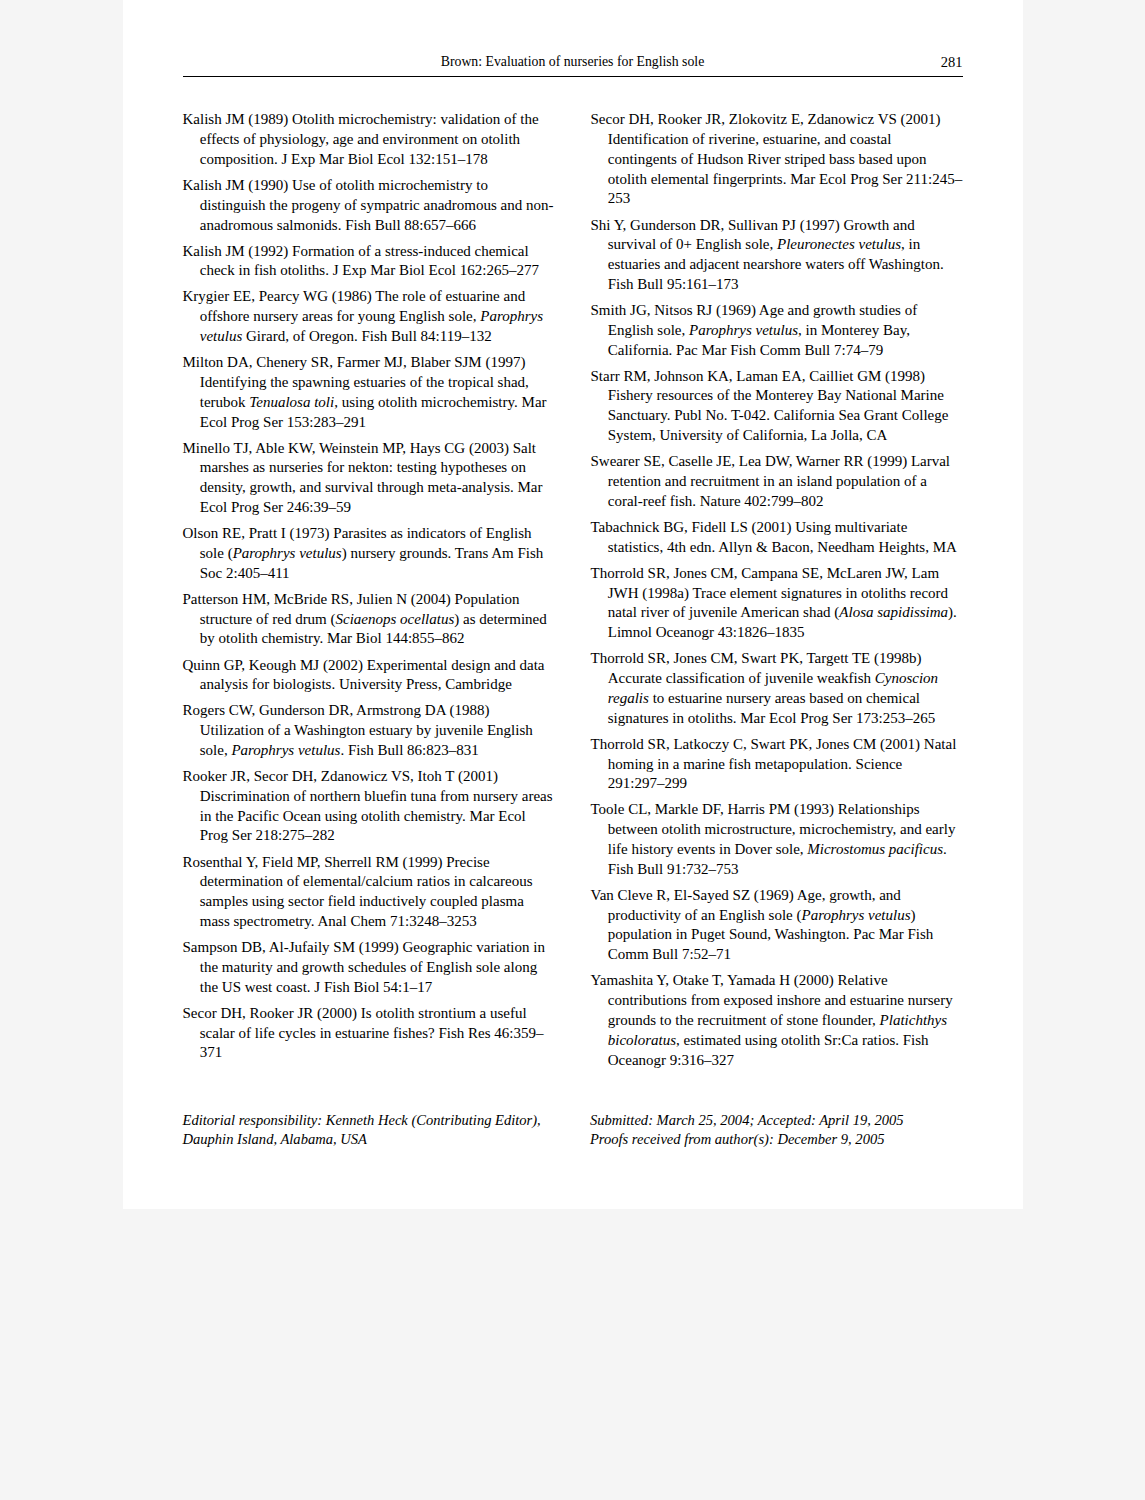Brown: Evaluation of nurseries for English sole 281
Kalish JM (1989) Otolith microchemistry: validation of the effects of physiology, age and environment on otolith composition. J Exp Mar Biol Ecol 132:151–178
Kalish JM (1990) Use of otolith microchemistry to distinguish the progeny of sympatric anadromous and non-anadromous salmonids. Fish Bull 88:657–666
Kalish JM (1992) Formation of a stress-induced chemical check in fish otoliths. J Exp Mar Biol Ecol 162:265–277
Krygier EE, Pearcy WG (1986) The role of estuarine and offshore nursery areas for young English sole, Parophrys vetulus Girard, of Oregon. Fish Bull 84:119–132
Milton DA, Chenery SR, Farmer MJ, Blaber SJM (1997) Identifying the spawning estuaries of the tropical shad, terubok Tenualosa toli, using otolith microchemistry. Mar Ecol Prog Ser 153:283–291
Minello TJ, Able KW, Weinstein MP, Hays CG (2003) Salt marshes as nurseries for nekton: testing hypotheses on density, growth, and survival through meta-analysis. Mar Ecol Prog Ser 246:39–59
Olson RE, Pratt I (1973) Parasites as indicators of English sole (Parophrys vetulus) nursery grounds. Trans Am Fish Soc 2:405–411
Patterson HM, McBride RS, Julien N (2004) Population structure of red drum (Sciaenops ocellatus) as determined by otolith chemistry. Mar Biol 144:855–862
Quinn GP, Keough MJ (2002) Experimental design and data analysis for biologists. University Press, Cambridge
Rogers CW, Gunderson DR, Armstrong DA (1988) Utilization of a Washington estuary by juvenile English sole, Parophrys vetulus. Fish Bull 86:823–831
Rooker JR, Secor DH, Zdanowicz VS, Itoh T (2001) Discrimination of northern bluefin tuna from nursery areas in the Pacific Ocean using otolith chemistry. Mar Ecol Prog Ser 218:275–282
Rosenthal Y, Field MP, Sherrell RM (1999) Precise determination of elemental/calcium ratios in calcareous samples using sector field inductively coupled plasma mass spectrometry. Anal Chem 71:3248–3253
Sampson DB, Al-Jufaily SM (1999) Geographic variation in the maturity and growth schedules of English sole along the US west coast. J Fish Biol 54:1–17
Secor DH, Rooker JR (2000) Is otolith strontium a useful scalar of life cycles in estuarine fishes? Fish Res 46:359–371
Secor DH, Rooker JR, Zlokovitz E, Zdanowicz VS (2001) Identification of riverine, estuarine, and coastal contingents of Hudson River striped bass based upon otolith elemental fingerprints. Mar Ecol Prog Ser 211:245–253
Shi Y, Gunderson DR, Sullivan PJ (1997) Growth and survival of 0+ English sole, Pleuronectes vetulus, in estuaries and adjacent nearshore waters off Washington. Fish Bull 95:161–173
Smith JG, Nitsos RJ (1969) Age and growth studies of English sole, Parophrys vetulus, in Monterey Bay, California. Pac Mar Fish Comm Bull 7:74–79
Starr RM, Johnson KA, Laman EA, Cailliet GM (1998) Fishery resources of the Monterey Bay National Marine Sanctuary. Publ No. T-042. California Sea Grant College System, University of California, La Jolla, CA
Swearer SE, Caselle JE, Lea DW, Warner RR (1999) Larval retention and recruitment in an island population of a coral-reef fish. Nature 402:799–802
Tabachnick BG, Fidell LS (2001) Using multivariate statistics, 4th edn. Allyn & Bacon, Needham Heights, MA
Thorrold SR, Jones CM, Campana SE, McLaren JW, Lam JWH (1998a) Trace element signatures in otoliths record natal river of juvenile American shad (Alosa sapidissima). Limnol Oceanogr 43:1826–1835
Thorrold SR, Jones CM, Swart PK, Targett TE (1998b) Accurate classification of juvenile weakfish Cynoscion regalis to estuarine nursery areas based on chemical signatures in otoliths. Mar Ecol Prog Ser 173:253–265
Thorrold SR, Latkoczy C, Swart PK, Jones CM (2001) Natal homing in a marine fish metapopulation. Science 291:297–299
Toole CL, Markle DF, Harris PM (1993) Relationships between otolith microstructure, microchemistry, and early life history events in Dover sole, Microstomus pacificus. Fish Bull 91:732–753
Van Cleve R, El-Sayed SZ (1969) Age, growth, and productivity of an English sole (Parophrys vetulus) population in Puget Sound, Washington. Pac Mar Fish Comm Bull 7:52–71
Yamashita Y, Otake T, Yamada H (2000) Relative contributions from exposed inshore and estuarine nursery grounds to the recruitment of stone flounder, Platichthys bicoloratus, estimated using otolith Sr:Ca ratios. Fish Oceanogr 9:316–327
Editorial responsibility: Kenneth Heck (Contributing Editor), Dauphin Island, Alabama, USA
Submitted: March 25, 2004; Accepted: April 19, 2005
Proofs received from author(s): December 9, 2005